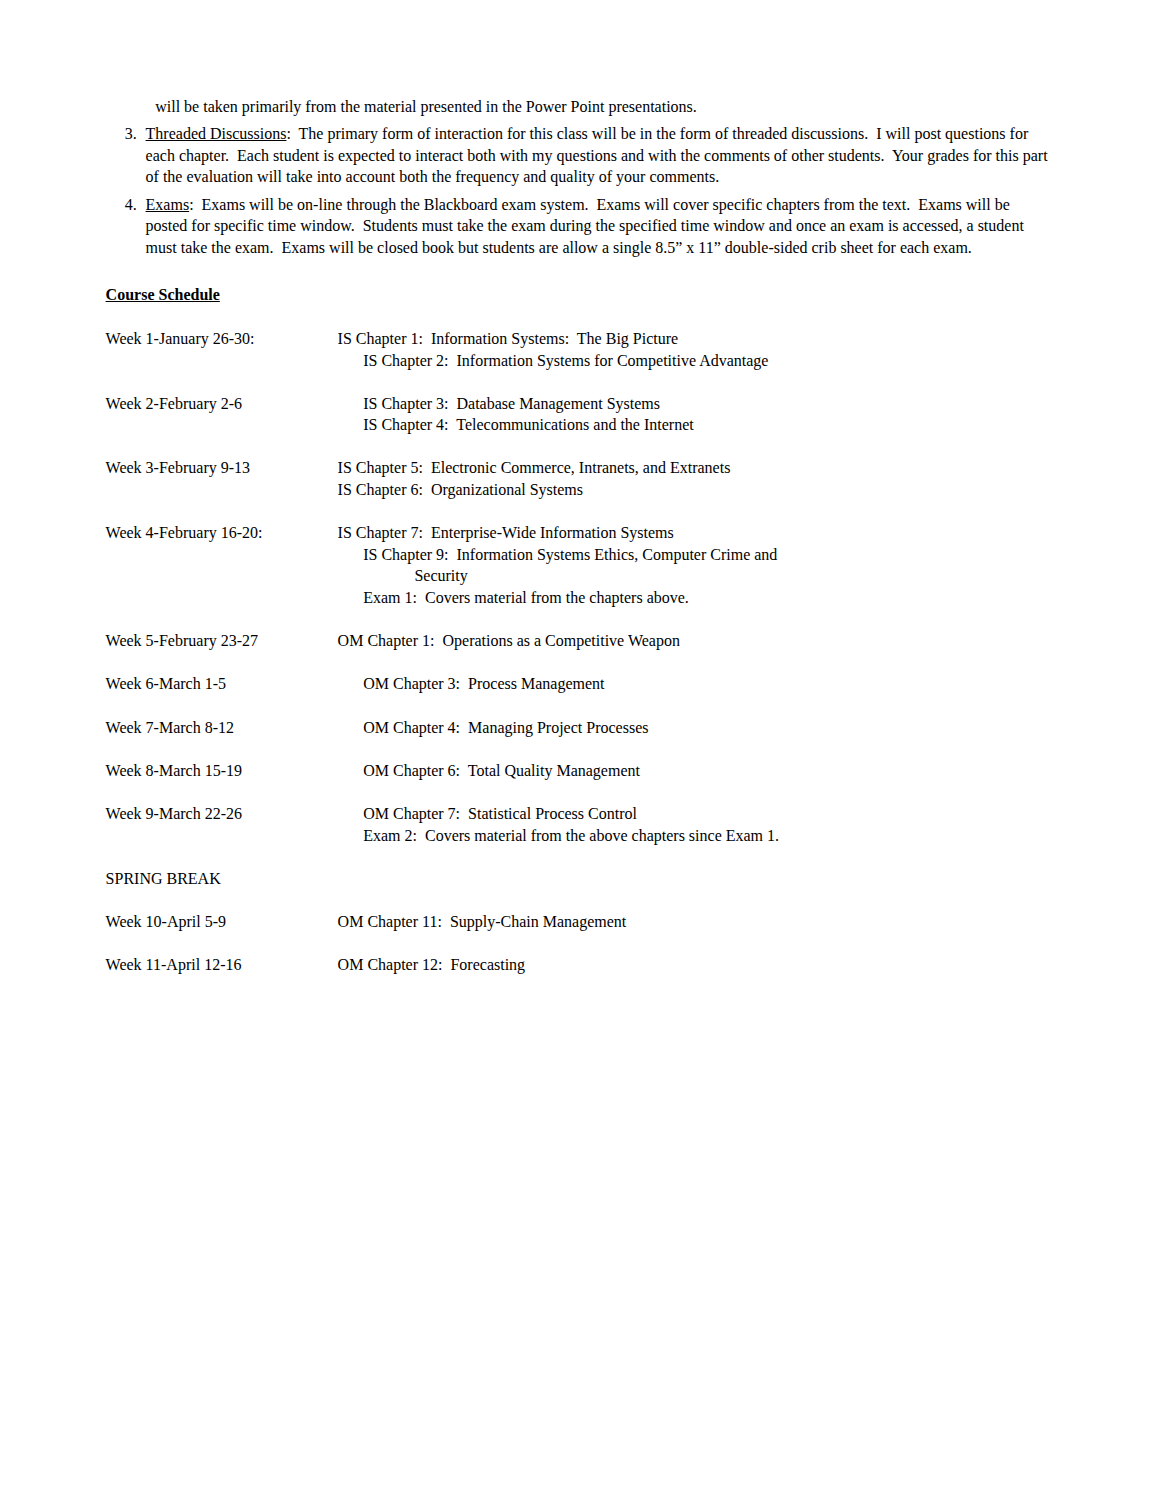will be taken primarily from the material presented in the Power Point presentations.
Threaded Discussions: The primary form of interaction for this class will be in the form of threaded discussions. I will post questions for each chapter. Each student is expected to interact both with my questions and with the comments of other students. Your grades for this part of the evaluation will take into account both the frequency and quality of your comments.
Exams: Exams will be on-line through the Blackboard exam system. Exams will cover specific chapters from the text. Exams will be posted for specific time window. Students must take the exam during the specified time window and once an exam is accessed, a student must take the exam. Exams will be closed book but students are allow a single 8.5” x 11” double-sided crib sheet for each exam.
Course Schedule
| Week 1-January 26-30: | IS Chapter 1: Information Systems: The Big Picture IS Chapter 2: Information Systems for Competitive Advantage |
| Week 2-February 2-6 | IS Chapter 3: Database Management Systems IS Chapter 4: Telecommunications and the Internet |
| Week 3-February 9-13 | IS Chapter 5: Electronic Commerce, Intranets, and Extranets IS Chapter 6: Organizational Systems |
| Week 4-February 16-20: | IS Chapter 7: Enterprise-Wide Information Systems IS Chapter 9: Information Systems Ethics, Computer Crime and Security Exam 1: Covers material from the chapters above. |
| Week 5-February 23-27 | OM Chapter 1: Operations as a Competitive Weapon |
| Week 6-March 1-5 | OM Chapter 3: Process Management |
| Week 7-March 8-12 | OM Chapter 4: Managing Project Processes |
| Week 8-March 15-19 | OM Chapter 6: Total Quality Management |
| Week 9-March 22-26 | OM Chapter 7: Statistical Process Control Exam 2: Covers material from the above chapters since Exam 1. |
| SPRING BREAK | |
| Week 10-April 5-9 | OM Chapter 11: Supply-Chain Management |
| Week 11-April 12-16 | OM Chapter 12: Forecasting |